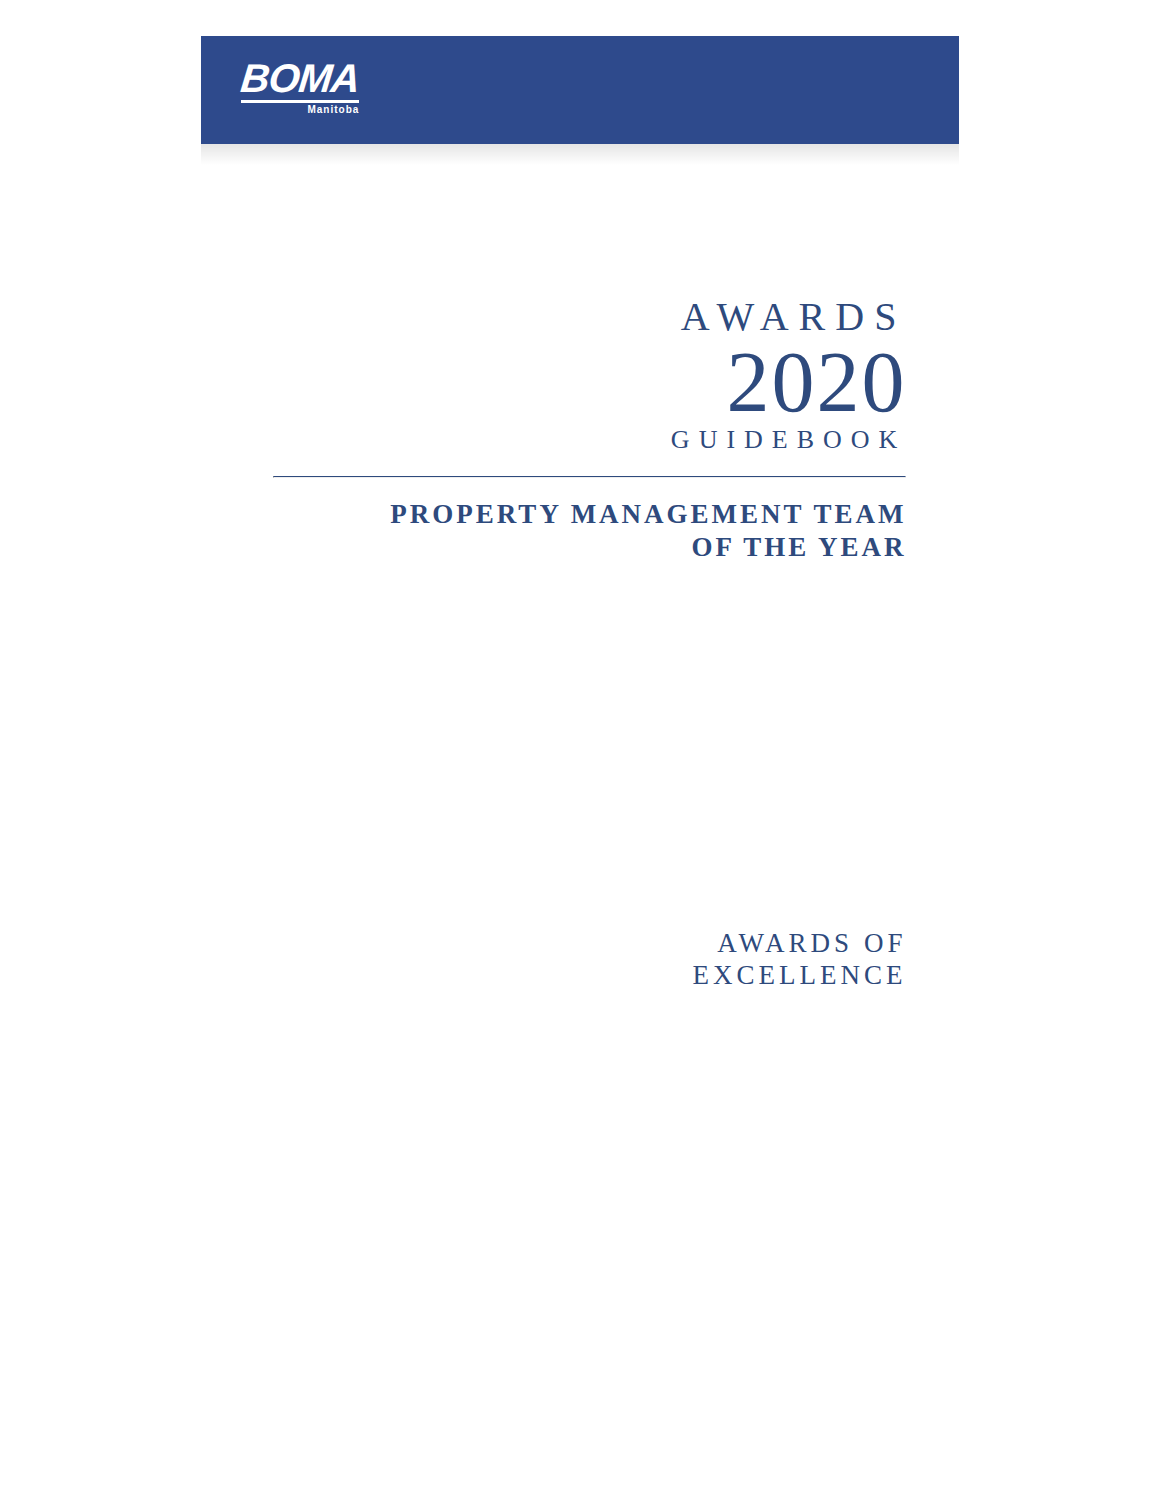BOMA
Manitoba
AWARDS
2020
GUIDEBOOK
PROPERTY MANAGEMENT TEAM OF THE YEAR
AWARDS OF
EXCELLENCE